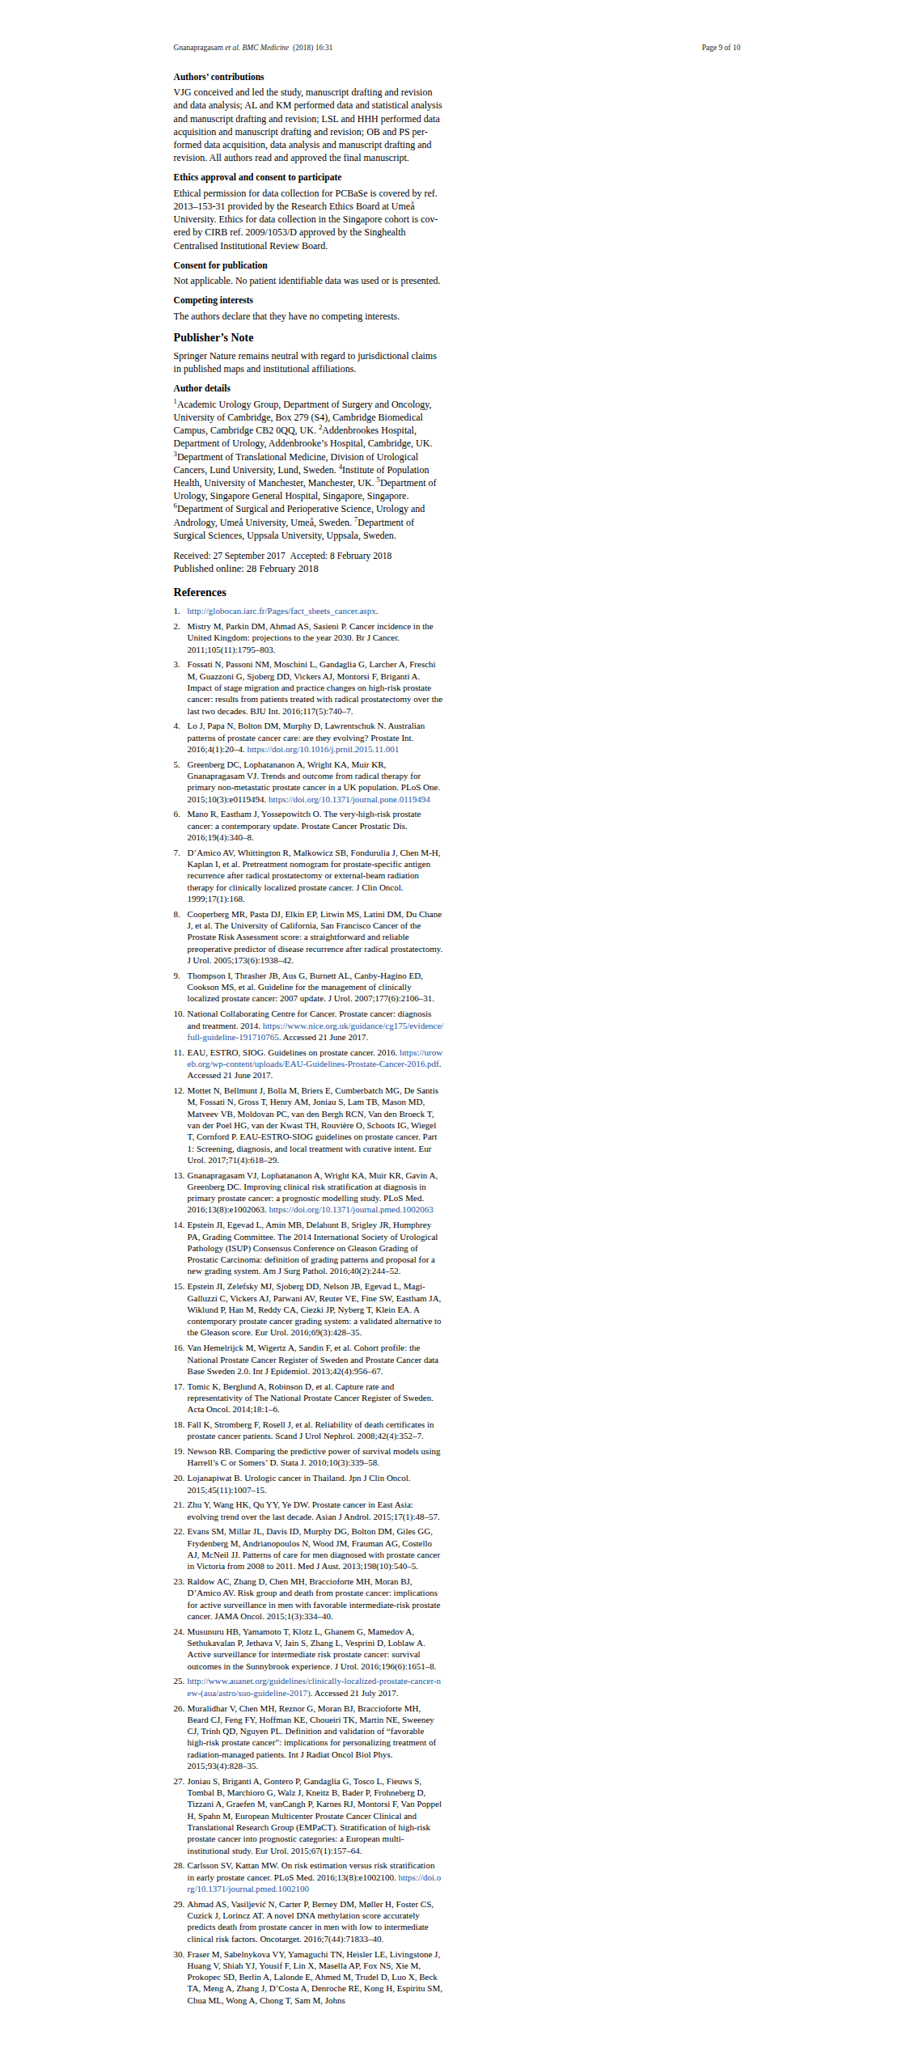Gnanapragasam et al. BMC Medicine (2018) 16:31
Page 9 of 10
Authors’ contributions
VJG conceived and led the study, manuscript drafting and revision and data analysis; AL and KM performed data and statistical analysis and manuscript drafting and revision; LSL and HHH performed data acquisition and manuscript drafting and revision; OB and PS performed data acquisition, data analysis and manuscript drafting and revision. All authors read and approved the final manuscript.
Ethics approval and consent to participate
Ethical permission for data collection for PCBaSe is covered by ref. 2013–153-31 provided by the Research Ethics Board at Umeå University. Ethics for data collection in the Singapore cohort is covered by CIRB ref. 2009/1053/D approved by the Singhealth Centralised Institutional Review Board.
Consent for publication
Not applicable. No patient identifiable data was used or is presented.
Competing interests
The authors declare that they have no competing interests.
Publisher’s Note
Springer Nature remains neutral with regard to jurisdictional claims in published maps and institutional affiliations.
Author details
1Academic Urology Group, Department of Surgery and Oncology, University of Cambridge, Box 279 (S4), Cambridge Biomedical Campus, Cambridge CB2 0QQ, UK. 2Addenbrookes Hospital, Department of Urology, Addenbrooke’s Hospital, Cambridge, UK. 3Department of Translational Medicine, Division of Urological Cancers, Lund University, Lund, Sweden. 4Institute of Population Health, University of Manchester, Manchester, UK. 5Department of Urology, Singapore General Hospital, Singapore, Singapore. 6Department of Surgical and Perioperative Science, Urology and Andrology, Umeå University, Umeå, Sweden. 7Department of Surgical Sciences, Uppsala University, Uppsala, Sweden.
Received: 27 September 2017 Accepted: 8 February 2018
Published online: 28 February 2018
References
http://globocan.iarc.fr/Pages/fact_sheets_cancer.aspx.
Mistry M, Parkin DM, Ahmad AS, Sasieni P. Cancer incidence in the United Kingdom: projections to the year 2030. Br J Cancer. 2011;105(11):1795–803.
Fossati N, Passoni NM, Moschini L, Gandaglia G, Larcher A, Freschi M, Guazzoni G, Sjoberg DD, Vickers AJ, Montorsi F, Briganti A. Impact of stage migration and practice changes on high-risk prostate cancer: results from patients treated with radical prostatectomy over the last two decades. BJU Int. 2016;117(5):740–7.
Lo J, Papa N, Bolton DM, Murphy D, Lawrentschuk N. Australian patterns of prostate cancer care: are they evolving? Prostate Int. 2016;4(1):20–4. https://doi.org/10.1016/j.prnil.2015.11.001
Greenberg DC, Lophatananon A, Wright KA, Muir KR, Gnanapragasam VJ. Trends and outcome from radical therapy for primary non-metastatic prostate cancer in a UK population. PLoS One. 2015;10(3):e0119494. https://doi.org/10.1371/journal.pone.0119494
Mano R, Eastham J, Yossepowitch O. The very-high-risk prostate cancer: a contemporary update. Prostate Cancer Prostatic Dis. 2016;19(4):340–8.
D’Amico AV, Whittington R, Malkowicz SB, Fondurulia J, Chen M-H, Kaplan I, et al. Pretreatment nomogram for prostate-specific antigen recurrence after radical prostatectomy or external-beam radiation therapy for clinically localized prostate cancer. J Clin Oncol. 1999;17(1):168.
Cooperberg MR, Pasta DJ, Elkin EP, Litwin MS, Latini DM, Du Chane J, et al. The University of California, San Francisco Cancer of the Prostate Risk Assessment score: a straightforward and reliable preoperative predictor of disease recurrence after radical prostatectomy. J Urol. 2005;173(6):1938–42.
Thompson I, Thrasher JB, Aus G, Burnett AL, Canby-Hagino ED, Cookson MS, et al. Guideline for the management of clinically localized prostate cancer: 2007 update. J Urol. 2007;177(6):2106–31.
National Collaborating Centre for Cancer. Prostate cancer: diagnosis and treatment. 2014. https://www.nice.org.uk/guidance/cg175/evidence/full-guideline-191710765. Accessed 21 June 2017.
EAU, ESTRO, SIOG. Guidelines on prostate cancer. 2016. https://uroweb.org/wp-content/uploads/EAU-Guidelines-Prostate-Cancer-2016.pdf. Accessed 21 June 2017.
Mottet N, Bellmunt J, Bolla M, Briers E, Cumberbatch MG, De Santis M, Fossati N, Gross T, Henry AM, Joniau S, Lam TB, Mason MD, Matveev VB, Moldovan PC, van den Bergh RCN, Van den Broeck T, van der Poel HG, van der Kwast TH, Rouvière O, Schoots IG, Wiegel T, Cornford P. EAU-ESTRO-SIOG guidelines on prostate cancer. Part 1: Screening, diagnosis, and local treatment with curative intent. Eur Urol. 2017;71(4):618–29.
Gnanapragasam VJ, Lophatananon A, Wright KA, Muir KR, Gavin A, Greenberg DC. Improving clinical risk stratification at diagnosis in primary prostate cancer: a prognostic modelling study. PLoS Med. 2016;13(8):e1002063. https://doi.org/10.1371/journal.pmed.1002063
Epstein JI, Egevad L, Amin MB, Delahunt B, Srigley JR, Humphrey PA, Grading Committee. The 2014 International Society of Urological Pathology (ISUP) Consensus Conference on Gleason Grading of Prostatic Carcinoma: definition of grading patterns and proposal for a new grading system. Am J Surg Pathol. 2016;40(2):244–52.
Epstein JI, Zelefsky MJ, Sjoberg DD, Nelson JB, Egevad L, Magi-Galluzzi C, Vickers AJ, Parwani AV, Reuter VE, Fine SW, Eastham JA, Wiklund P, Han M, Reddy CA, Ciezki JP, Nyberg T, Klein EA. A contemporary prostate cancer grading system: a validated alternative to the Gleason score. Eur Urol. 2016;69(3):428–35.
Van Hemelrijck M, Wigertz A, Sandin F, et al. Cohort profile: the National Prostate Cancer Register of Sweden and Prostate Cancer data Base Sweden 2.0. Int J Epidemiol. 2013;42(4):956–67.
Tomic K, Berglund A, Robinson D, et al. Capture rate and representativity of The National Prostate Cancer Register of Sweden. Acta Oncol. 2014;18:1–6.
Fall K, Stromberg F, Rosell J, et al. Reliability of death certificates in prostate cancer patients. Scand J Urol Nephrol. 2008;42(4):352–7.
Newson RB. Comparing the predictive power of survival models using Harrell’s C or Somers’ D. Stata J. 2010;10(3):339–58.
Lojanapiwat B. Urologic cancer in Thailand. Jpn J Clin Oncol. 2015;45(11):1007–15.
Zhu Y, Wang HK, Qu YY, Ye DW. Prostate cancer in East Asia: evolving trend over the last decade. Asian J Androl. 2015;17(1):48–57.
Evans SM, Millar JL, Davis ID, Murphy DG, Bolton DM, Giles GG, Frydenberg M, Andrianopoulos N, Wood JM, Frauman AG, Costello AJ, McNeil JJ. Patterns of care for men diagnosed with prostate cancer in Victoria from 2008 to 2011. Med J Aust. 2013;198(10):540–5.
Raldow AC, Zhang D, Chen MH, Braccioforte MH, Moran BJ, D’Amico AV. Risk group and death from prostate cancer: implications for active surveillance in men with favorable intermediate-risk prostate cancer. JAMA Oncol. 2015;1(3):334–40.
Musunuru HB, Yamamoto T, Klotz L, Ghanem G, Mamedov A, Sethukavalan P, Jethava V, Jain S, Zhang L, Vesprini D, Loblaw A. Active surveillance for intermediate risk prostate cancer: survival outcomes in the Sunnybrook experience. J Urol. 2016;196(6):1651–8.
http://www.auanet.org/guidelines/clinically-localized-prostate-cancer-new-(aua/astro/suo-guideline-2017). Accessed 21 July 2017.
Muralidhar V, Chen MH, Reznor G, Moran BJ, Braccioforte MH, Beard CJ, Feng FY, Hoffman KE, Choueiri TK, Martin NE, Sweeney CJ, Trinh QD, Nguyen PL. Definition and validation of “favorable high-risk prostate cancer”: implications for personalizing treatment of radiation-managed patients. Int J Radiat Oncol Biol Phys. 2015;93(4):828–35.
Joniau S, Briganti A, Gontero P, Gandaglia G, Tosco L, Fieuws S, Tombal B, Marchioro G, Walz J, Kneitz B, Bader P, Frohneberg D, Tizzani A, Graefen M, vanCangh P, Karnes RJ, Montorsi F, Van Poppel H, Spahn M, European Multicenter Prostate Cancer Clinical and Translational Research Group (EMPaCT). Stratification of high-risk prostate cancer into prognostic categories: a European multi-institutional study. Eur Urol. 2015;67(1):157–64.
Carlsson SV, Kattan MW. On risk estimation versus risk stratification in early prostate cancer. PLoS Med. 2016;13(8):e1002100. https://doi.org/10.1371/journal.pmed.1002100
Ahmad AS, Vasiljević N, Carter P, Berney DM, Møller H, Foster CS, Cuzick J, Lorincz AT. A novel DNA methylation score accurately predicts death from prostate cancer in men with low to intermediate clinical risk factors. Oncotarget. 2016;7(44):71833–40.
Fraser M, Sabelnykova VY, Yamaguchi TN, Heisler LE, Livingstone J, Huang V, Shiah YJ, Yousif F, Lin X, Masella AP, Fox NS, Xie M, Prokopec SD, Berlin A, Lalonde E, Ahmed M, Trudel D, Luo X, Beck TA, Meng A, Zhang J, D’Costa A, Denroche RE, Kong H, Espiritu SM, Chua ML, Wong A, Chong T, Sam M, Johns